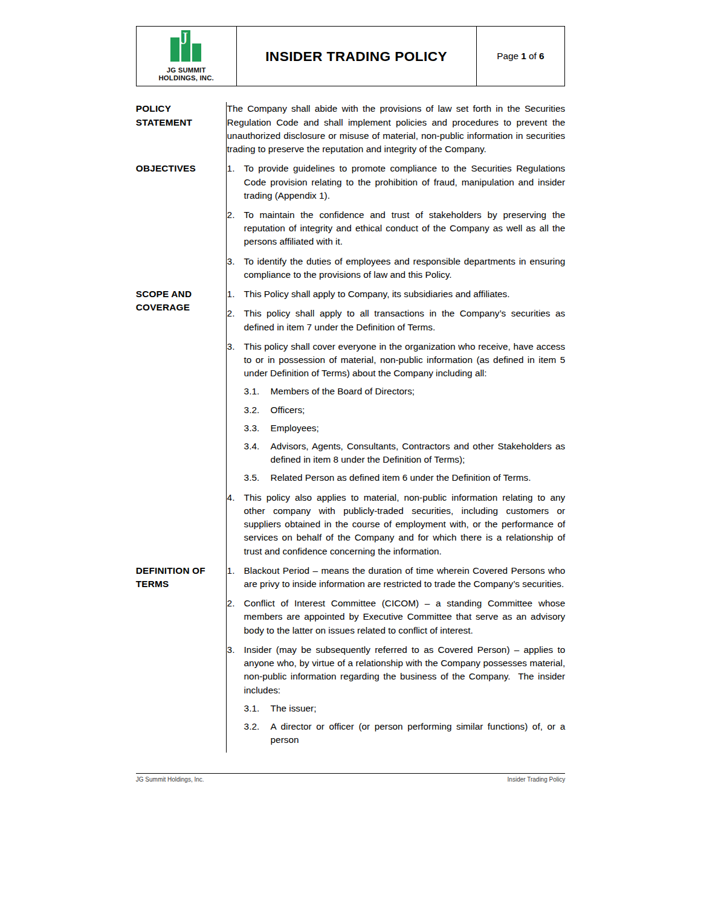| J JG SUMMIT HOLDINGS, INC. | INSIDER TRADING POLICY | Page 1 of 6 |
| POLICY STATEMENT | | The Company shall abide with the provisions of law set forth in the Securities Regulation Code and shall implement policies and procedures to prevent the unauthorized disclosure or misuse of material, non-public information in securities trading to preserve the reputation and integrity of the Company. |
| OBJECTIVES | | To provide guidelines to promote compliance to the Securities Regulations Code provision relating to the prohibition of fraud, manipulation and insider trading (Appendix 1). To maintain the confidence and trust of stakeholders by preserving the reputation of integrity and ethical conduct of the Company as well as all the persons affiliated with it. To identify the duties of employees and responsible departments in ensuring compliance to the provisions of law and this Policy. |
| SCOPE AND COVERAGE | | This Policy shall apply to Company, its subsidiaries and affiliates. This policy shall apply to all transactions in the Company’s securities as defined in item 7 under the Definition of Terms. This policy shall cover everyone in the organization who receive, have access to or in possession of material, non-public information (as defined in item 5 under Definition of Terms) about the Company including all: Members of the Board of Directors; Officers; Employees; Advisors, Agents, Consultants, Contractors and other Stakeholders as defined in item 8 under the Definition of Terms); Related Person as defined item 6 under the Definition of Terms. This policy also applies to material, non-public information relating to any other company with publicly-traded securities, including customers or suppliers obtained in the course of employment with, or the performance of services on behalf of the Company and for which there is a relationship of trust and confidence concerning the information. |
| DEFINITION OF TERMS | | Blackout Period – means the duration of time wherein Covered Persons who are privy to inside information are restricted to trade the Company’s securities. Conflict of Interest Committee (CICOM) – a standing Committee whose members are appointed by Executive Committee that serve as an advisory body to the latter on issues related to conflict of interest. Insider (may be subsequently referred to as Covered Person) – applies to anyone who, by virtue of a relationship with the Company possesses material, non-public information regarding the business of the Company. The insider includes: The issuer; A director or officer (or person performing similar functions) of, or a person |
JG Summit Holdings, Inc.
Insider Trading Policy